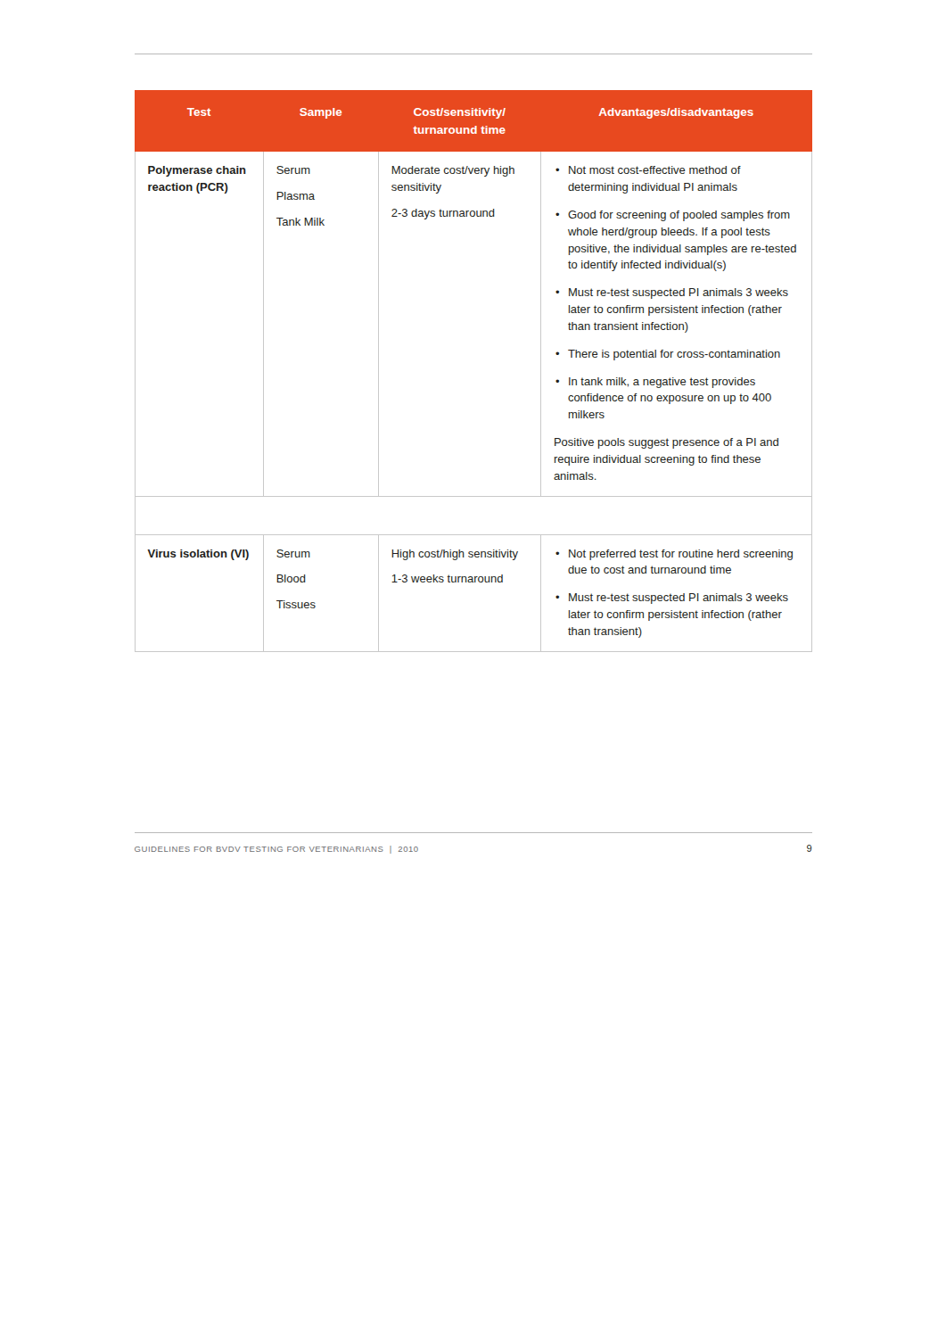| Test | Sample | Cost/sensitivity/ turnaround time | Advantages/disadvantages |
| --- | --- | --- | --- |
| Polymerase chain reaction (PCR) | Serum Plasma Tank Milk | Moderate cost/very high sensitivity 2-3 days turnaround | Not most cost-effective method of determining individual PI animals Good for screening of pooled samples from whole herd/group bleeds. If a pool tests positive, the individual samples are re-tested to identify infected individual(s) Must re-test suspected PI animals 3 weeks later to confirm persistent infection (rather than transient infection) There is potential for cross-contamination In tank milk, a negative test provides confidence of no exposure on up to 400 milkers Positive pools suggest presence of a PI and require individual screening to find these animals. |
| Virus isolation (VI) | Serum Blood Tissues | High cost/high sensitivity 1-3 weeks turnaround | Not preferred test for routine herd screening due to cost and turnaround time Must re-test suspected PI animals 3 weeks later to confirm persistent infection (rather than transient) |
Guidelines for BVDV testing for veterinarians | 2010 9